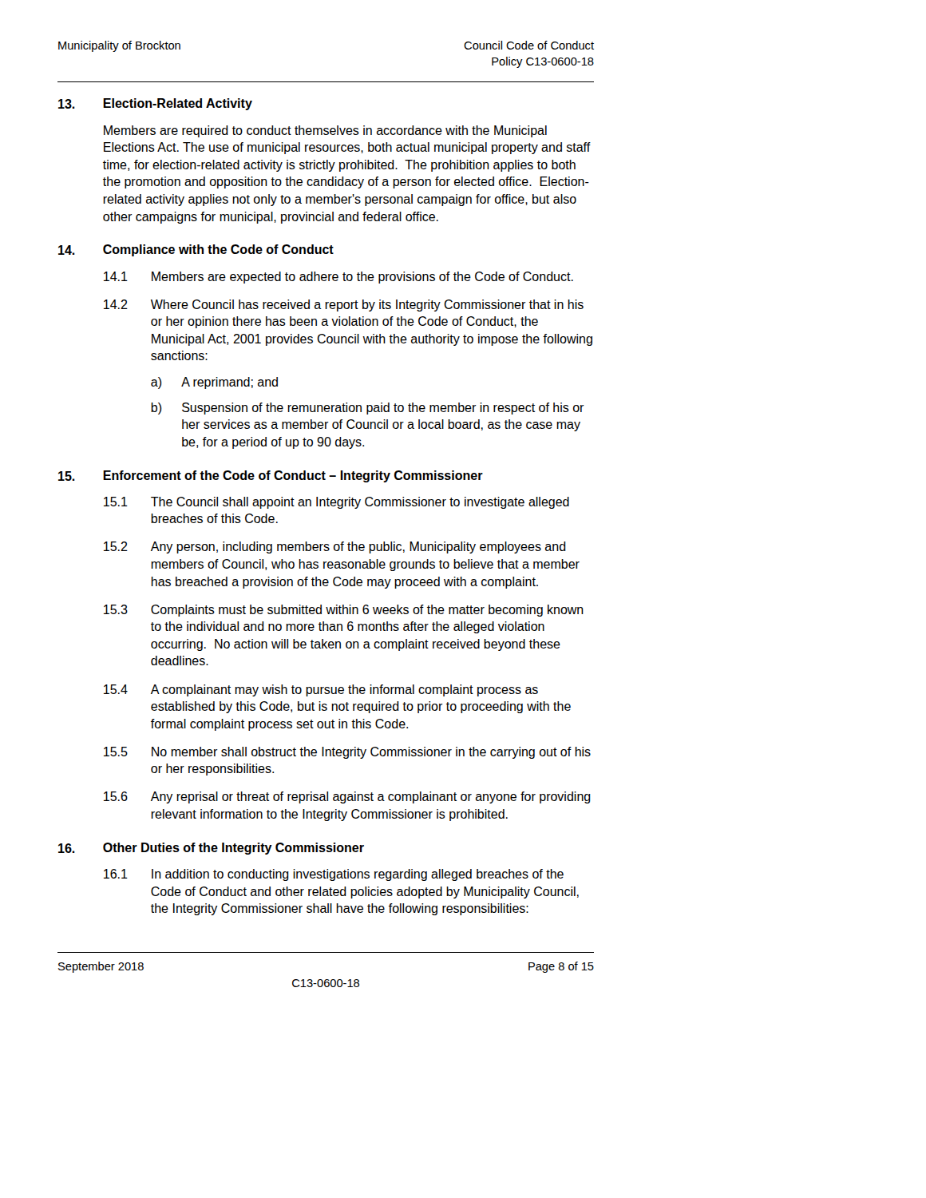Municipality of Brockton
Council Code of Conduct Policy C13-0600-18
13.
Election-Related Activity
Members are required to conduct themselves in accordance with the Municipal Elections Act. The use of municipal resources, both actual municipal property and staff time, for election-related activity is strictly prohibited. The prohibition applies to both the promotion and opposition to the candidacy of a person for elected office. Election-related activity applies not only to a member's personal campaign for office, but also other campaigns for municipal, provincial and federal office.
14.
Compliance with the Code of Conduct
14.1
Members are expected to adhere to the provisions of the Code of Conduct.
14.2
Where Council has received a report by its Integrity Commissioner that in his or her opinion there has been a violation of the Code of Conduct, the Municipal Act, 2001 provides Council with the authority to impose the following sanctions:
a) A reprimand; and
b) Suspension of the remuneration paid to the member in respect of his or her services as a member of Council or a local board, as the case may be, for a period of up to 90 days.
15.
Enforcement of the Code of Conduct – Integrity Commissioner
15.1
The Council shall appoint an Integrity Commissioner to investigate alleged breaches of this Code.
15.2
Any person, including members of the public, Municipality employees and members of Council, who has reasonable grounds to believe that a member has breached a provision of the Code may proceed with a complaint.
15.3
Complaints must be submitted within 6 weeks of the matter becoming known to the individual and no more than 6 months after the alleged violation occurring. No action will be taken on a complaint received beyond these deadlines.
15.4
A complainant may wish to pursue the informal complaint process as established by this Code, but is not required to prior to proceeding with the formal complaint process set out in this Code.
15.5
No member shall obstruct the Integrity Commissioner in the carrying out of his or her responsibilities.
15.6
Any reprisal or threat of reprisal against a complainant or anyone for providing relevant information to the Integrity Commissioner is prohibited.
16.
Other Duties of the Integrity Commissioner
16.1
In addition to conducting investigations regarding alleged breaches of the Code of Conduct and other related policies adopted by Municipality Council, the Integrity Commissioner shall have the following responsibilities:
September 2018
Page 8 of 15
C13-0600-18